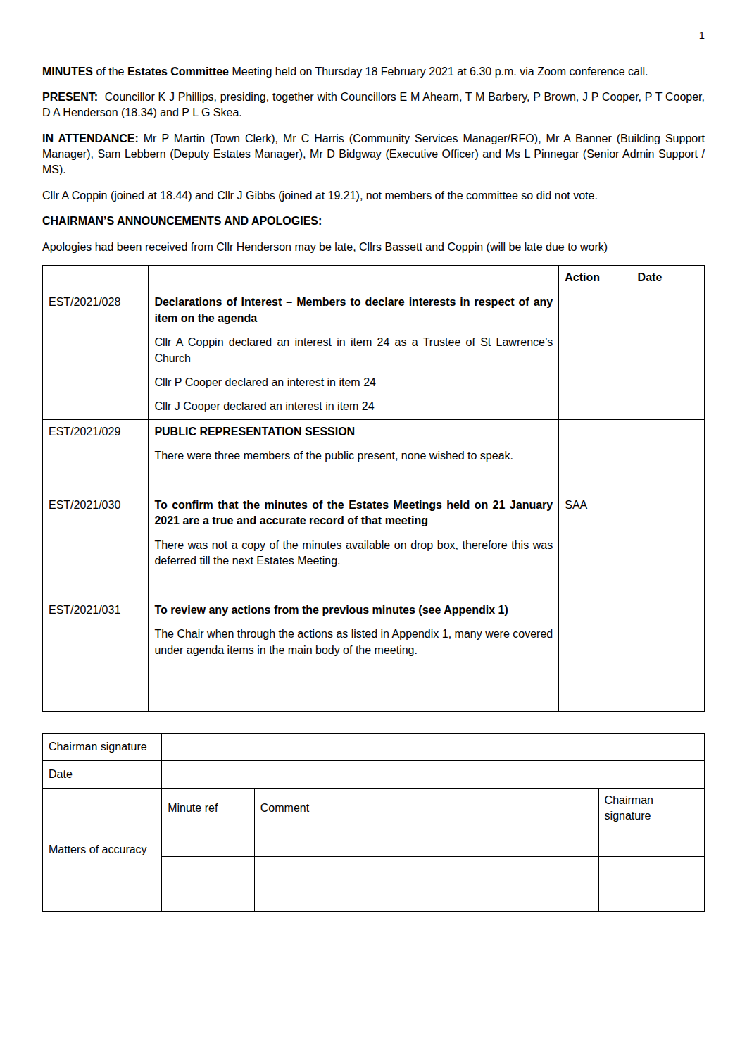1
MINUTES of the Estates Committee Meeting held on Thursday 18 February 2021 at 6.30 p.m. via Zoom conference call.
PRESENT: Councillor K J Phillips, presiding, together with Councillors E M Ahearn, T M Barbery, P Brown, J P Cooper, P T Cooper, D A Henderson (18.34) and P L G Skea.
IN ATTENDANCE: Mr P Martin (Town Clerk), Mr C Harris (Community Services Manager/RFO), Mr A Banner (Building Support Manager), Sam Lebbern (Deputy Estates Manager), Mr D Bidgway (Executive Officer) and Ms L Pinnegar (Senior Admin Support / MS).
Cllr A Coppin (joined at 18.44) and Cllr J Gibbs (joined at 19.21), not members of the committee so did not vote.
CHAIRMAN’S ANNOUNCEMENTS AND APOLOGIES:
Apologies had been received from Cllr Henderson may be late, Cllrs Bassett and Coppin (will be late due to work)
| | | Action | Date |
| --- | --- | --- | --- |
| EST/2021/028 | Declarations of Interest – Members to declare interests in respect of any item on the agenda Cllr A Coppin declared an interest in item 24 as a Trustee of St Lawrence’s Church Cllr P Cooper declared an interest in item 24 Cllr J Cooper declared an interest in item 24 | | |
| EST/2021/029 | PUBLIC REPRESENTATION SESSION There were three members of the public present, none wished to speak. | | |
| EST/2021/030 | To confirm that the minutes of the Estates Meetings held on 21 January 2021 are a true and accurate record of that meeting There was not a copy of the minutes available on drop box, therefore this was deferred till the next Estates Meeting. | SAA | |
| EST/2021/031 | To review any actions from the previous minutes (see Appendix 1) The Chair when through the actions as listed in Appendix 1, many were covered under agenda items in the main body of the meeting. | | |
| Chairman signature | |
| Date | |
| Matters of accuracy | Minute ref | Comment | Chairman signature |